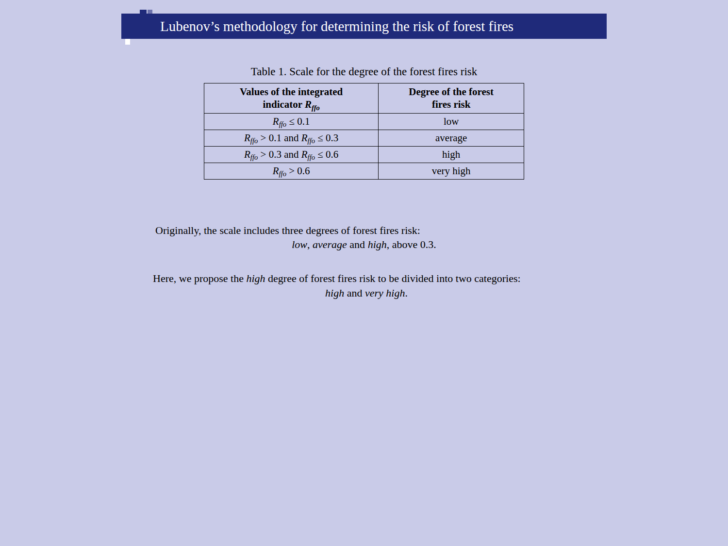Lubenov’s methodology for determining the risk of forest fires
Table 1. Scale for the degree of the forest fires risk
| Values of the integrated indicator R ffo | Degree of the forest fires risk |
| --- | --- |
| R ffo ≤ 0.1 | low |
| R ffo > 0.1 and R ffo ≤ 0.3 | average |
| R ffo > 0.3 and R ffo ≤ 0.6 | high |
| R ffo > 0.6 | very high |
Originally, the scale includes three degrees of forest fires risk: low, average and high, above 0.3.
Here, we propose the high degree of forest fires risk to be divided into two categories: high and very high.